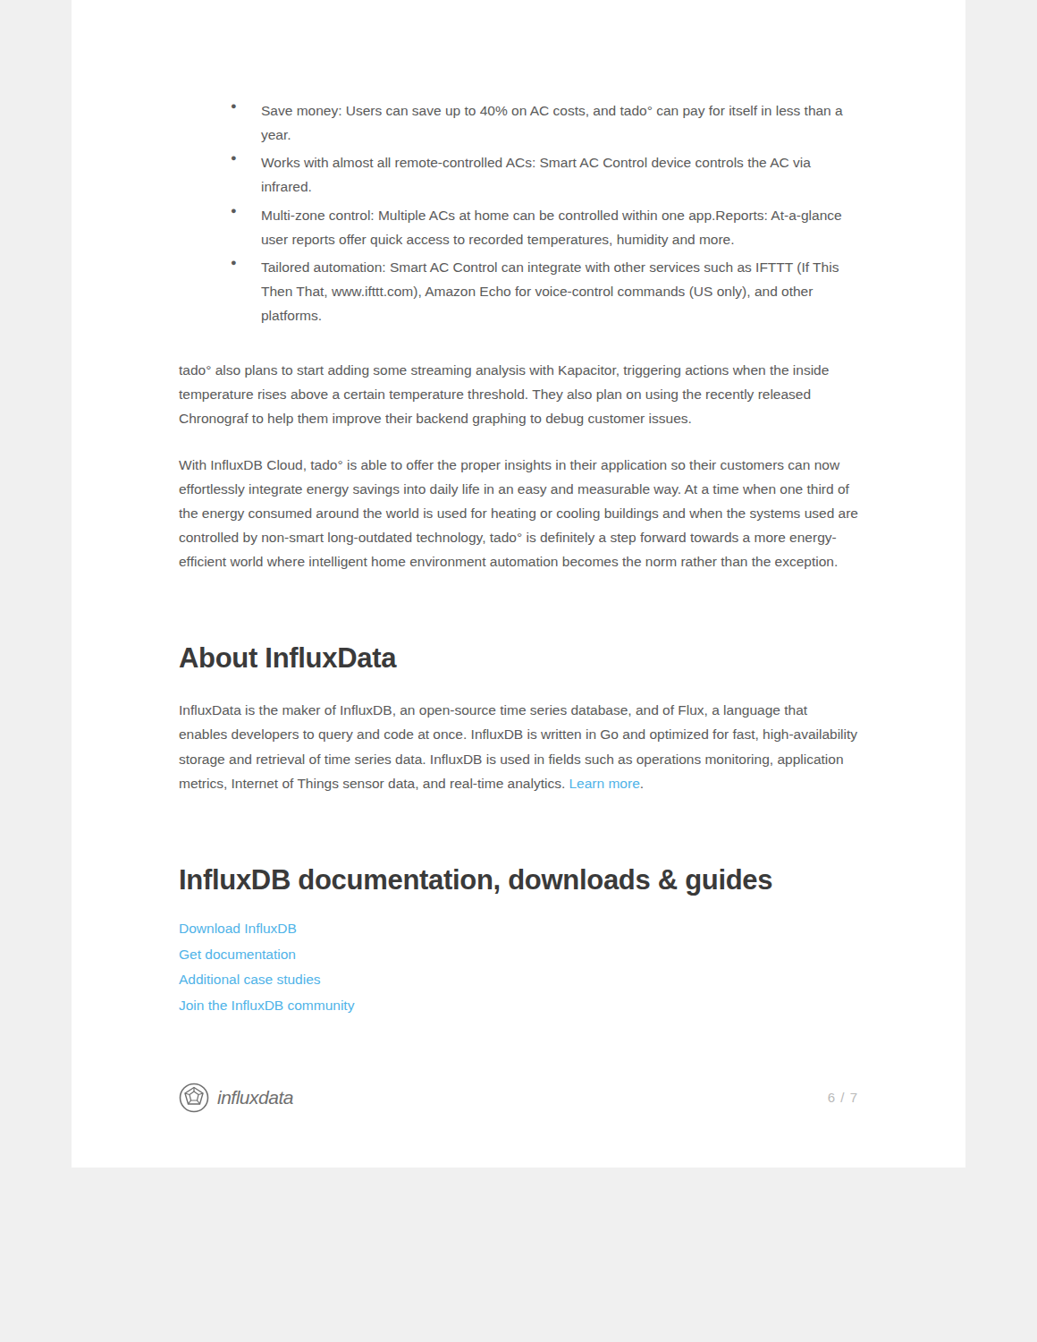Save money: Users can save up to 40% on AC costs, and tado° can pay for itself in less than a year.
Works with almost all remote-controlled ACs: Smart AC Control device controls the AC via infrared.
Multi-zone control: Multiple ACs at home can be controlled within one app.Reports: At-a-glance user reports offer quick access to recorded temperatures, humidity and more.
Tailored automation: Smart AC Control can integrate with other services such as IFTTT (If This Then That, www.ifttt.com), Amazon Echo for voice-control commands (US only), and other platforms.
tado° also plans to start adding some streaming analysis with Kapacitor, triggering actions when the inside temperature rises above a certain temperature threshold. They also plan on using the recently released Chronograf to help them improve their backend graphing to debug customer issues.
With InfluxDB Cloud, tado° is able to offer the proper insights in their application so their customers can now effortlessly integrate energy savings into daily life in an easy and measurable way. At a time when one third of the energy consumed around the world is used for heating or cooling buildings and when the systems used are controlled by non-smart long-outdated technology, tado° is definitely a step forward towards a more energy-efficient world where intelligent home environment automation becomes the norm rather than the exception.
About InfluxData
InfluxData is the maker of InfluxDB, an open-source time series database, and of Flux, a language that enables developers to query and code at once. InfluxDB is written in Go and optimized for fast, high-availability storage and retrieval of time series data. InfluxDB is used in fields such as operations monitoring, application metrics, Internet of Things sensor data, and real-time analytics. Learn more.
InfluxDB documentation, downloads & guides
Download InfluxDB Get documentation Additional case studies Join the InfluxDB community
influxdata
6 / 7